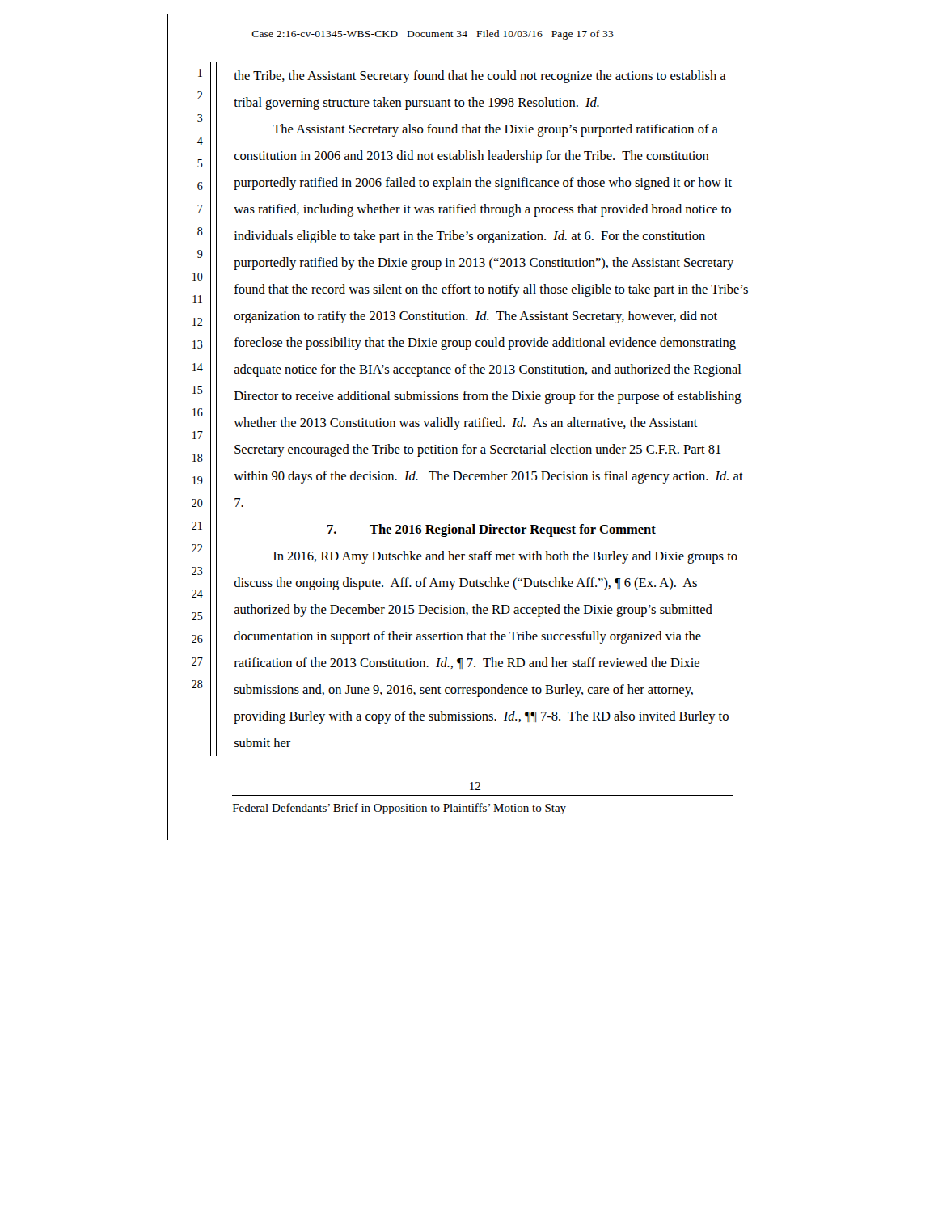Case 2:16-cv-01345-WBS-CKD Document 34 Filed 10/03/16 Page 17 of 33
1
2
3
4
5
6
7
8
9
10
11
12
13
14
15
16
17
18
19
20
21
22
23
24
25
26
27
28
the Tribe, the Assistant Secretary found that he could not recognize the actions to establish a tribal governing structure taken pursuant to the 1998 Resolution. Id.
The Assistant Secretary also found that the Dixie group’s purported ratification of a constitution in 2006 and 2013 did not establish leadership for the Tribe. The constitution purportedly ratified in 2006 failed to explain the significance of those who signed it or how it was ratified, including whether it was ratified through a process that provided broad notice to individuals eligible to take part in the Tribe’s organization. Id. at 6. For the constitution purportedly ratified by the Dixie group in 2013 (“2013 Constitution”), the Assistant Secretary found that the record was silent on the effort to notify all those eligible to take part in the Tribe’s organization to ratify the 2013 Constitution. Id. The Assistant Secretary, however, did not foreclose the possibility that the Dixie group could provide additional evidence demonstrating adequate notice for the BIA’s acceptance of the 2013 Constitution, and authorized the Regional Director to receive additional submissions from the Dixie group for the purpose of establishing whether the 2013 Constitution was validly ratified. Id. As an alternative, the Assistant Secretary encouraged the Tribe to petition for a Secretarial election under 25 C.F.R. Part 81 within 90 days of the decision. Id. The December 2015 Decision is final agency action. Id. at 7.
7. The 2016 Regional Director Request for Comment
In 2016, RD Amy Dutschke and her staff met with both the Burley and Dixie groups to discuss the ongoing dispute. Aff. of Amy Dutschke (“Dutschke Aff.”), ¶ 6 (Ex. A). As authorized by the December 2015 Decision, the RD accepted the Dixie group’s submitted documentation in support of their assertion that the Tribe successfully organized via the ratification of the 2013 Constitution. Id., ¶ 7. The RD and her staff reviewed the Dixie submissions and, on June 9, 2016, sent correspondence to Burley, care of her attorney, providing Burley with a copy of the submissions. Id., ¶¶ 7-8. The RD also invited Burley to submit her
12
Federal Defendants’ Brief in Opposition to Plaintiffs’ Motion to Stay